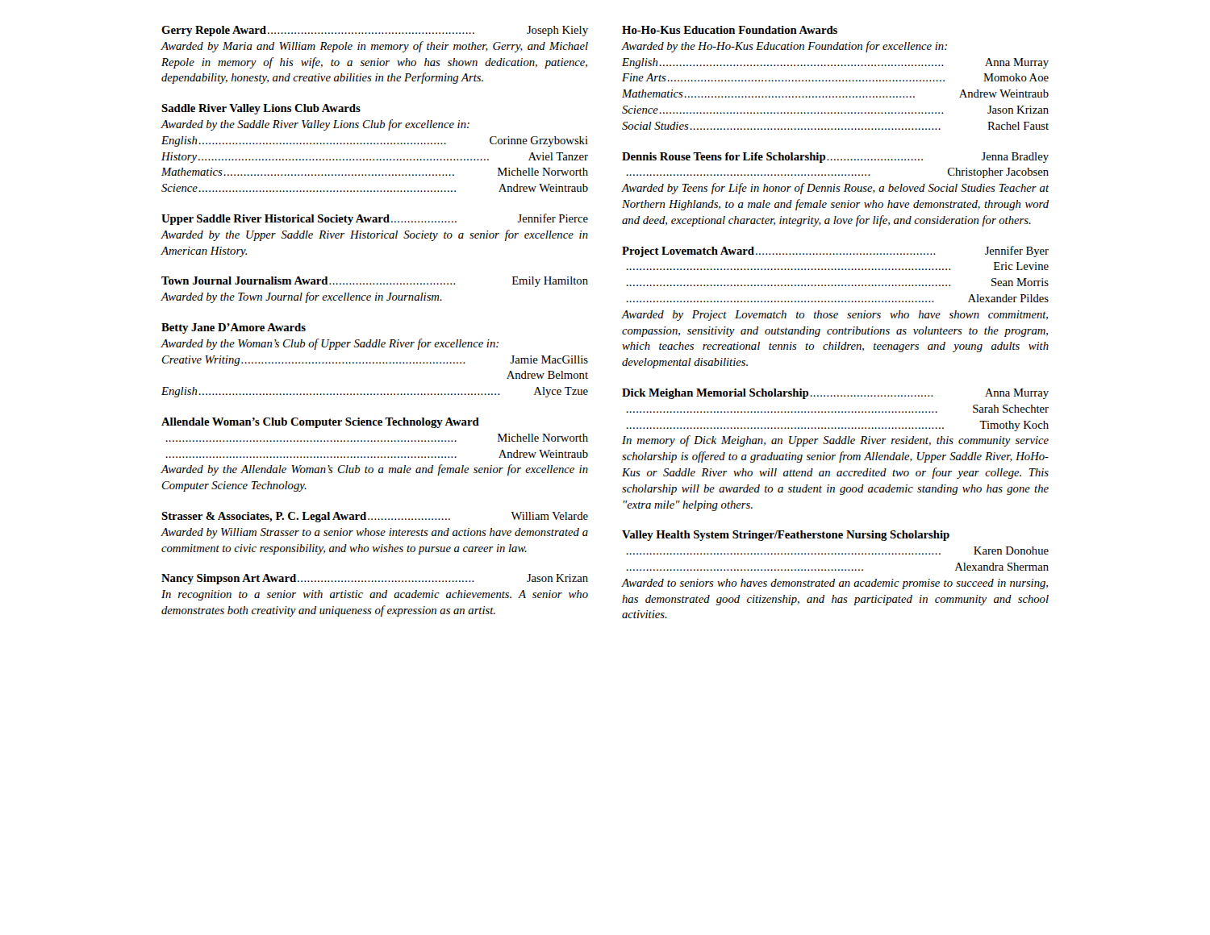Gerry Repole Award .............................................................. Joseph Kiely
Awarded by Maria and William Repole in memory of their mother, Gerry, and Michael Repole in memory of his wife, to a senior who has shown dedication, patience, dependability, honesty, and creative abilities in the Performing Arts.
Saddle River Valley Lions Club Awards
Awarded by the Saddle River Valley Lions Club for excellence in:
English .......................................................................... Corinne Grzybowski
History ....................................................................................... Aviel Tanzer
Mathematics ..................................................................... Michelle Norworth
Science ............................................................................. Andrew Weintraub
Upper Saddle River Historical Society Award .................... Jennifer Pierce
Awarded by the Upper Saddle River Historical Society to a senior for excellence in American History.
Town Journal Journalism Award ...................................... Emily Hamilton
Awarded by the Town Journal for excellence in Journalism.
Betty Jane D’Amore Awards
Awarded by the Woman’s Club of Upper Saddle River for excellence in:
Creative Writing ................................................................... Jamie MacGillis
Andrew Belmont
English .......................................................................................... Alyce Tzue
Allendale Woman’s Club Computer Science Technology Award
....................................................................................... Michelle Norworth
....................................................................................... Andrew Weintraub
Awarded by the Allendale Woman’s Club to a male and female senior for excellence in Computer Science Technology.
Strasser & Associates, P. C. Legal Award ......................... William Velarde
Awarded by William Strasser to a senior whose interests and actions have demonstrated a commitment to civic responsibility, and who wishes to pursue a career in law.
Nancy Simpson Art Award ..................................................... Jason Krizan
In recognition to a senior with artistic and academic achievements. A senior who demonstrates both creativity and uniqueness of expression as an artist.
Ho-Ho-Kus Education Foundation Awards
Awarded by the Ho-Ho-Kus Education Foundation for excellence in:
English ..................................................................................... Anna Murray
Fine Arts ................................................................................... Momoko Aoe
Mathematics ..................................................................... Andrew Weintraub
Science ..................................................................................... Jason Krizan
Social Studies ........................................................................... Rachel Faust
Dennis Rouse Teens for Life Scholarship ............................. Jenna Bradley
......................................................................... Christopher Jacobsen
Awarded by Teens for Life in honor of Dennis Rouse, a beloved Social Studies Teacher at Northern Highlands, to a male and female senior who have demonstrated, through word and deed, exceptional character, integrity, a love for life, and consideration for others.
Project Lovematch Award ...................................................... Jennifer Byer
................................................................................................. Eric Levine
................................................................................................. Sean Morris
............................................................................................ Alexander Pildes
Awarded by Project Lovematch to those seniors who have shown commitment, compassion, sensitivity and outstanding contributions as volunteers to the program, which teaches recreational tennis to children, teenagers and young adults with developmental disabilities.
Dick Meighan Memorial Scholarship ..................................... Anna Murray
............................................................................................. Sarah Schechter
............................................................................................... Timothy Koch
In memory of Dick Meighan, an Upper Saddle River resident, this community service scholarship is offered to a graduating senior from Allendale, Upper Saddle River, HoHo-Kus or Saddle River who will attend an accredited two or four year college. This scholarship will be awarded to a student in good academic standing who has gone the "extra mile" helping others.
Valley Health System Stringer/Featherstone Nursing Scholarship
.............................................................................................. Karen Donohue
....................................................................... Alexandra Sherman
Awarded to seniors who haves demonstrated an academic promise to succeed in nursing, has demonstrated good citizenship, and has participated in community and school activities.